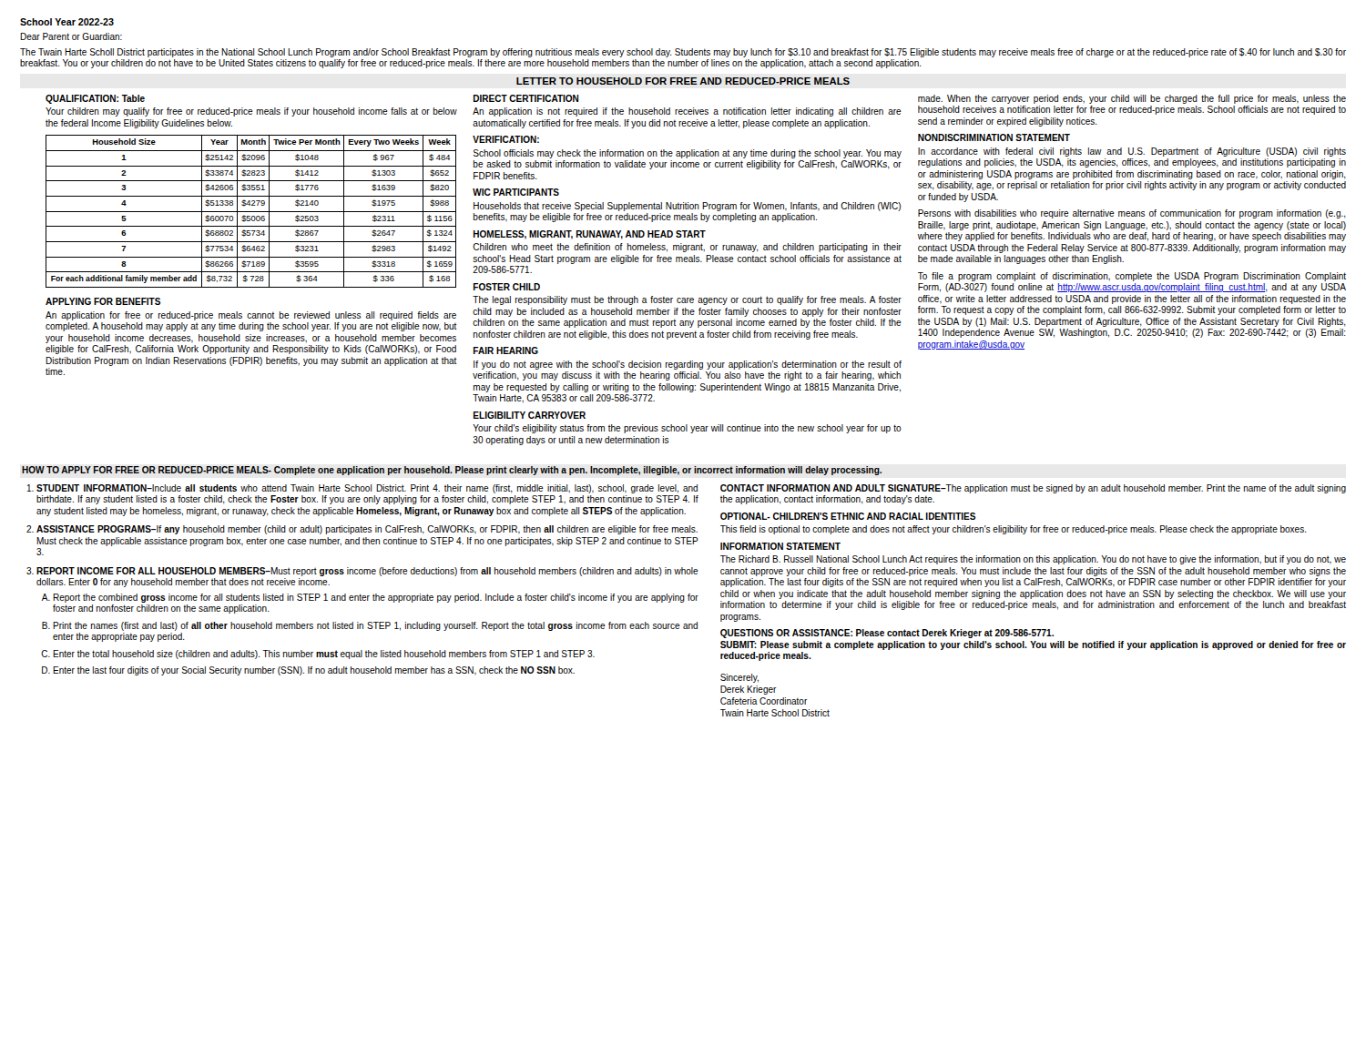School Year 2022-23
Dear Parent or Guardian:
The Twain Harte Scholl District participates in the National School Lunch Program and/or School Breakfast Program by offering nutritious meals every school day. Students may buy lunch for $3.10 and breakfast for $1.75 Eligible students may receive meals free of charge or at the reduced-price rate of $.40 for lunch and $.30 for breakfast. You or your children do not have to be United States citizens to qualify for free or reduced-price meals. If there are more household members than the number of lines on the application, attach a second application.
LETTER TO HOUSEHOLD FOR FREE AND REDUCED-PRICE MEALS
QUALIFICATION: Table
Your children may qualify for free or reduced-price meals if your household income falls at or below the federal Income Eligibility Guidelines below.
| Household Size | Year | Month | Twice Per Month | Every Two Weeks | Week |
| --- | --- | --- | --- | --- | --- |
| 1 | $25142 | $2096 | $1048 | $ 967 | $ 484 |
| 2 | $33874 | $2823 | $1412 | $1303 | $652 |
| 3 | $42606 | $3551 | $1776 | $1639 | $820 |
| 4 | $51338 | $4279 | $2140 | $1975 | $988 |
| 5 | $60070 | $5006 | $2503 | $2311 | $ 1156 |
| 6 | $68802 | $5734 | $2867 | $2647 | $ 1324 |
| 7 | $77534 | $6462 | $3231 | $2983 | $1492 |
| 8 | $86266 | $7189 | $3595 | $3318 | $ 1659 |
| For each additional family member add | $8,732 | $ 728 | $ 364 | $ 336 | $ 168 |
APPLYING FOR BENEFITS
An application for free or reduced-price meals cannot be reviewed unless all required fields are completed. A household may apply at any time during the school year. If you are not eligible now, but your household income decreases, household size increases, or a household member becomes eligible for CalFresh, California Work Opportunity and Responsibility to Kids (CalWORKs), or Food Distribution Program on Indian Reservations (FDPIR) benefits, you may submit an application at that time.
DIRECT CERTIFICATION
An application is not required if the household receives a notification letter indicating all children are automatically certified for free meals. If you did not receive a letter, please complete an application.
VERIFICATION:
School officials may check the information on the application at any time during the school year. You may be asked to submit information to validate your income or current eligibility for CalFresh, CalWORKs, or FDPIR benefits.
WIC PARTICIPANTS
Households that receive Special Supplemental Nutrition Program for Women, Infants, and Children (WIC) benefits, may be eligible for free or reduced-price meals by completing an application.
HOMELESS, MIGRANT, RUNAWAY, AND HEAD START
Children who meet the definition of homeless, migrant, or runaway, and children participating in their school's Head Start program are eligible for free meals. Please contact school officials for assistance at 209-586-5771.
FOSTER CHILD
The legal responsibility must be through a foster care agency or court to qualify for free meals. A foster child may be included as a household member if the foster family chooses to apply for their nonfoster children on the same application and must report any personal income earned by the foster child. If the nonfoster children are not eligible, this does not prevent a foster child from receiving free meals.
FAIR HEARING
If you do not agree with the school's decision regarding your application's determination or the result of verification, you may discuss it with the hearing official. You also have the right to a fair hearing, which may be requested by calling or writing to the following: Superintendent Wingo at 18815 Manzanita Drive, Twain Harte, CA 95383 or call 209-586-3772.
ELIGIBILITY CARRYOVER
Your child's eligibility status from the previous school year will continue into the new school year for up to 30 operating days or until a new determination is
made. When the carryover period ends, your child will be charged the full price for meals, unless the household receives a notification letter for free or reduced-price meals. School officials are not required to send a reminder or expired eligibility notices.
NONDISCRIMINATION STATEMENT
In accordance with federal civil rights law and U.S. Department of Agriculture (USDA) civil rights regulations and policies, the USDA, its agencies, offices, and employees, and institutions participating in or administering USDA programs are prohibited from discriminating based on race, color, national origin, sex, disability, age, or reprisal or retaliation for prior civil rights activity in any program or activity conducted or funded by USDA.
Persons with disabilities who require alternative means of communication for program information (e.g., Braille, large print, audiotape, American Sign Language, etc.), should contact the agency (state or local) where they applied for benefits. Individuals who are deaf, hard of hearing, or have speech disabilities may contact USDA through the Federal Relay Service at 800-877-8339. Additionally, program information may be made available in languages other than English.
To file a program complaint of discrimination, complete the USDA Program Discrimination Complaint Form, (AD-3027) found online at http://www.ascr.usda.gov/complaint_filing_cust.html, and at any USDA office, or write a letter addressed to USDA and provide in the letter all of the information requested in the form. To request a copy of the complaint form, call 866-632-9992. Submit your completed form or letter to the USDA by (1) Mail: U.S. Department of Agriculture, Office of the Assistant Secretary for Civil Rights, 1400 Independence Avenue SW, Washington, D.C. 20250-9410; (2) Fax: 202-690-7442; or (3) Email: program.intake@usda.gov
HOW TO APPLY FOR FREE OR REDUCED-PRICE MEALS- Complete one application per household. Please print clearly with a pen. Incomplete, illegible, or incorrect information will delay processing.
STUDENT INFORMATION–Include all students who attend Twain Harte School District. Print 4. their name (first, middle initial, last), school, grade level, and birthdate. If any student listed is a foster child, check the Foster box. If you are only applying for a foster child, complete STEP 1, and then continue to STEP 4. If any student listed may be homeless, migrant, or runaway, check the applicable Homeless, Migrant, or Runaway box and complete all STEPS of the application.
ASSISTANCE PROGRAMS–If any household member (child or adult) participates in CalFresh, CalWORKs, or FDPIR, then all children are eligible for free meals. Must check the applicable assistance program box, enter one case number, and then continue to STEP 4. If no one participates, skip STEP 2 and continue to STEP 3.
REPORT INCOME FOR ALL HOUSEHOLD MEMBERS–Must report gross income (before deductions) from all household members (children and adults) in whole dollars. Enter 0 for any household member that does not receive income.
Report the combined gross income for all students listed in STEP 1 and enter the appropriate pay period. Include a foster child's income if you are applying for foster and nonfoster children on the same application.
Print the names (first and last) of all other household members not listed in STEP 1, including yourself. Report the total gross income from each source and enter the appropriate pay period.
Enter the total household size (children and adults). This number must equal the listed household members from STEP 1 and STEP 3.
Enter the last four digits of your Social Security number (SSN). If no adult household member has a SSN, check the NO SSN box.
CONTACT INFORMATION AND ADULT SIGNATURE–The application must be signed by an adult household member. Print the name of the adult signing the application, contact information, and today's date.
OPTIONAL- CHILDREN'S ETHNIC AND RACIAL IDENTITIES
This field is optional to complete and does not affect your children's eligibility for free or reduced-price meals. Please check the appropriate boxes.
INFORMATION STATEMENT
The Richard B. Russell National School Lunch Act requires the information on this application. You do not have to give the information, but if you do not, we cannot approve your child for free or reduced-price meals. You must include the last four digits of the SSN of the adult household member who signs the application. The last four digits of the SSN are not required when you list a CalFresh, CalWORKs, or FDPIR case number or other FDPIR identifier for your child or when you indicate that the adult household member signing the application does not have an SSN by selecting the checkbox. We will use your information to determine if your child is eligible for free or reduced-price meals, and for administration and enforcement of the lunch and breakfast programs.
QUESTIONS OR ASSISTANCE: Please contact Derek Krieger at 209-586-5771.
SUBMIT: Please submit a complete application to your child's school. You will be notified if your application is approved or denied for free or reduced-price meals.
Sincerely,
Derek Krieger
Cafeteria Coordinator
Twain Harte School District